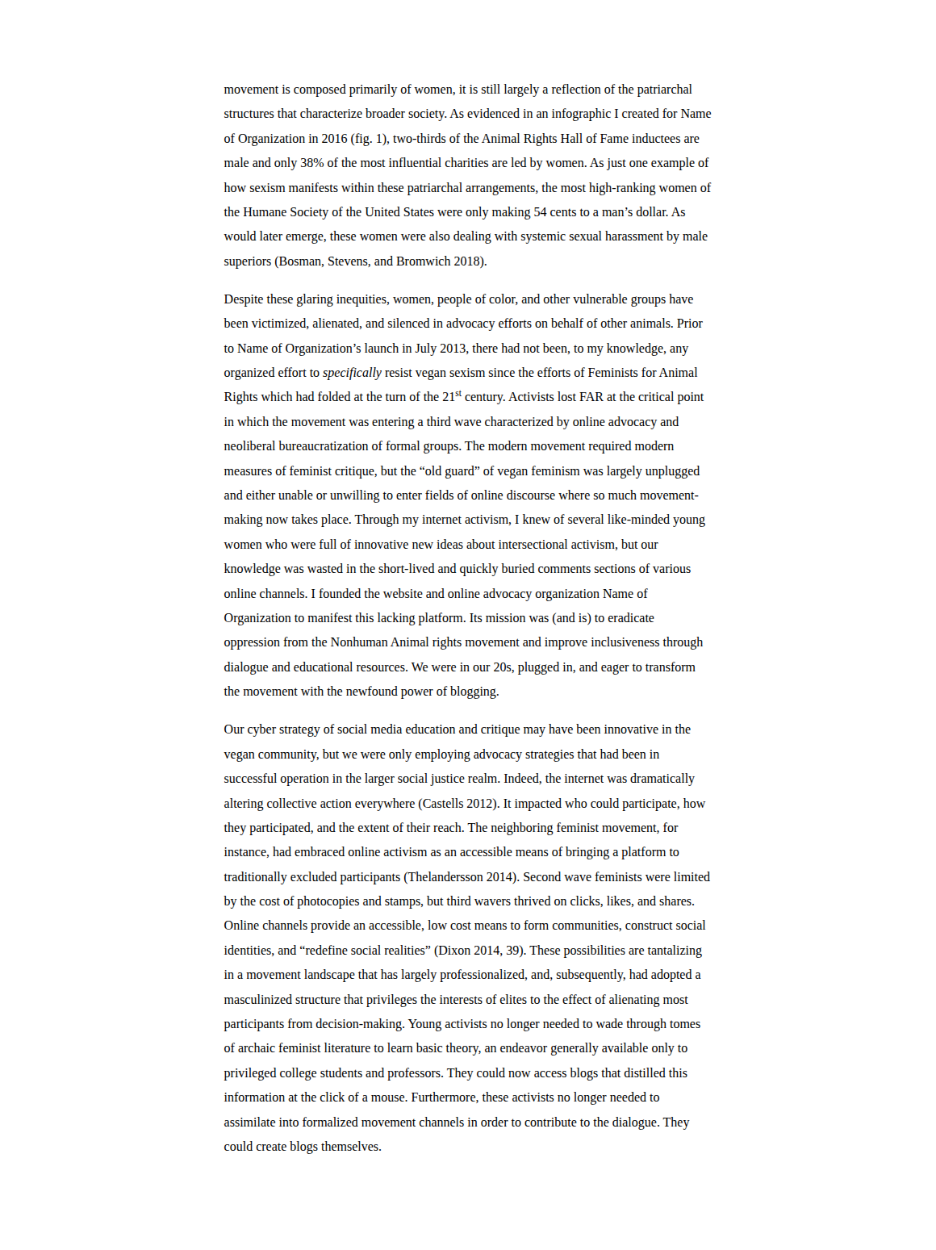movement is composed primarily of women, it is still largely a reflection of the patriarchal structures that characterize broader society. As evidenced in an infographic I created for Name of Organization in 2016 (fig. 1), two-thirds of the Animal Rights Hall of Fame inductees are male and only 38% of the most influential charities are led by women. As just one example of how sexism manifests within these patriarchal arrangements, the most high-ranking women of the Humane Society of the United States were only making 54 cents to a man’s dollar. As would later emerge, these women were also dealing with systemic sexual harassment by male superiors (Bosman, Stevens, and Bromwich 2018).
Despite these glaring inequities, women, people of color, and other vulnerable groups have been victimized, alienated, and silenced in advocacy efforts on behalf of other animals. Prior to Name of Organization’s launch in July 2013, there had not been, to my knowledge, any organized effort to specifically resist vegan sexism since the efforts of Feminists for Animal Rights which had folded at the turn of the 21st century. Activists lost FAR at the critical point in which the movement was entering a third wave characterized by online advocacy and neoliberal bureaucratization of formal groups. The modern movement required modern measures of feminist critique, but the “old guard” of vegan feminism was largely unplugged and either unable or unwilling to enter fields of online discourse where so much movement-making now takes place. Through my internet activism, I knew of several like-minded young women who were full of innovative new ideas about intersectional activism, but our knowledge was wasted in the short-lived and quickly buried comments sections of various online channels. I founded the website and online advocacy organization Name of Organization to manifest this lacking platform. Its mission was (and is) to eradicate oppression from the Nonhuman Animal rights movement and improve inclusiveness through dialogue and educational resources. We were in our 20s, plugged in, and eager to transform the movement with the newfound power of blogging.
Our cyber strategy of social media education and critique may have been innovative in the vegan community, but we were only employing advocacy strategies that had been in successful operation in the larger social justice realm. Indeed, the internet was dramatically altering collective action everywhere (Castells 2012). It impacted who could participate, how they participated, and the extent of their reach. The neighboring feminist movement, for instance, had embraced online activism as an accessible means of bringing a platform to traditionally excluded participants (Thelandersson 2014). Second wave feminists were limited by the cost of photocopies and stamps, but third wavers thrived on clicks, likes, and shares. Online channels provide an accessible, low cost means to form communities, construct social identities, and “redefine social realities” (Dixon 2014, 39). These possibilities are tantalizing in a movement landscape that has largely professionalized, and, subsequently, had adopted a masculinized structure that privileges the interests of elites to the effect of alienating most participants from decision-making. Young activists no longer needed to wade through tomes of archaic feminist literature to learn basic theory, an endeavor generally available only to privileged college students and professors. They could now access blogs that distilled this information at the click of a mouse. Furthermore, these activists no longer needed to assimilate into formalized movement channels in order to contribute to the dialogue. They could create blogs themselves.